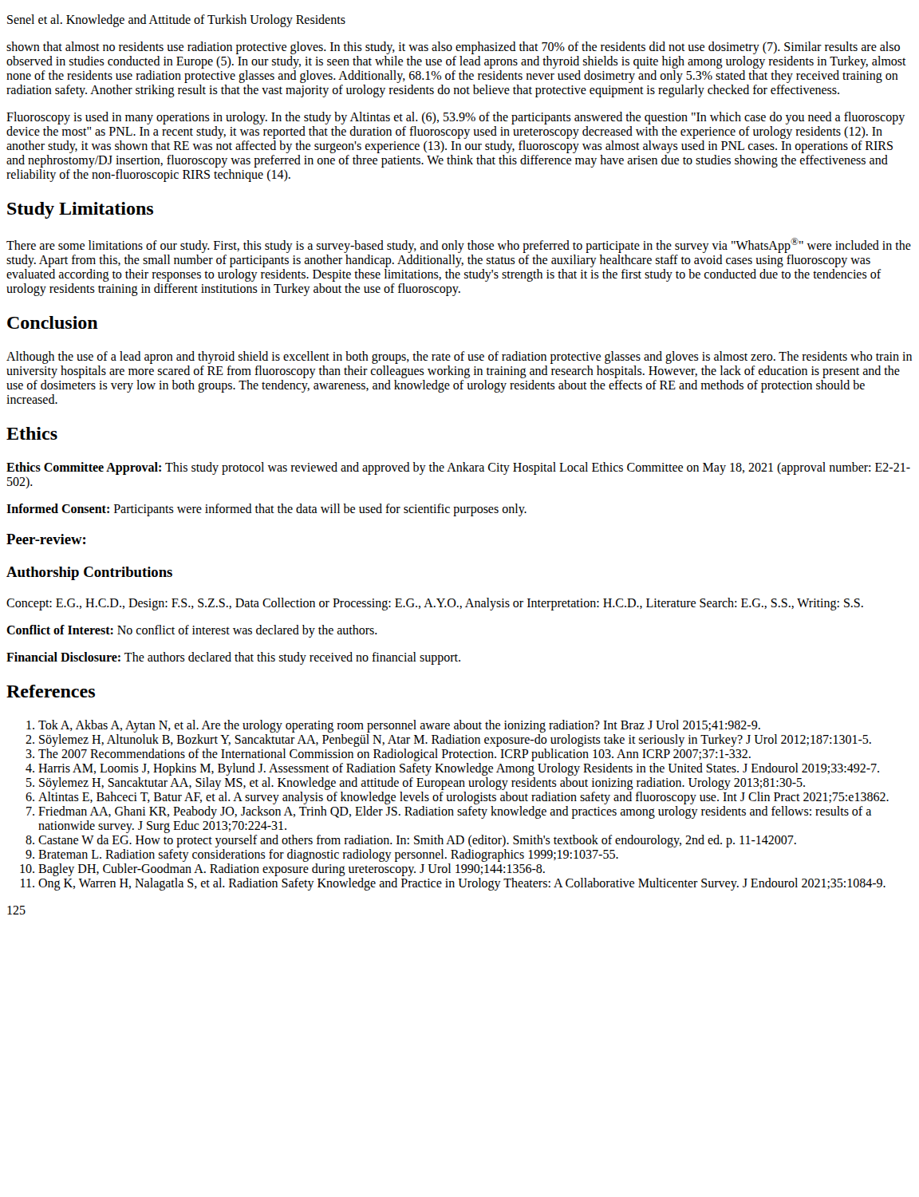Senel et al. Knowledge and Attitude of Turkish Urology Residents
shown that almost no residents use radiation protective gloves. In this study, it was also emphasized that 70% of the residents did not use dosimetry (7). Similar results are also observed in studies conducted in Europe (5). In our study, it is seen that while the use of lead aprons and thyroid shields is quite high among urology residents in Turkey, almost none of the residents use radiation protective glasses and gloves. Additionally, 68.1% of the residents never used dosimetry and only 5.3% stated that they received training on radiation safety. Another striking result is that the vast majority of urology residents do not believe that protective equipment is regularly checked for effectiveness.
Fluoroscopy is used in many operations in urology. In the study by Altintas et al. (6), 53.9% of the participants answered the question "In which case do you need a fluoroscopy device the most" as PNL. In a recent study, it was reported that the duration of fluoroscopy used in ureteroscopy decreased with the experience of urology residents (12). In another study, it was shown that RE was not affected by the surgeon's experience (13). In our study, fluoroscopy was almost always used in PNL cases. In operations of RIRS and nephrostomy/DJ insertion, fluoroscopy was preferred in one of three patients. We think that this difference may have arisen due to studies showing the effectiveness and reliability of the non-fluoroscopic RIRS technique (14).
Study Limitations
There are some limitations of our study. First, this study is a survey-based study, and only those who preferred to participate in the survey via "WhatsApp®" were included in the study. Apart from this, the small number of participants is another handicap. Additionally, the status of the auxiliary healthcare staff to avoid cases using fluoroscopy was evaluated according to their responses to urology residents. Despite these limitations, the study's strength is that it is the first study to be conducted due to the tendencies of urology residents training in different institutions in Turkey about the use of fluoroscopy.
Conclusion
Although the use of a lead apron and thyroid shield is excellent in both groups, the rate of use of radiation protective glasses and gloves is almost zero. The residents who train in university hospitals are more scared of RE from fluoroscopy than their colleagues working in training and research hospitals. However, the lack of education is present and the use of dosimeters is very low in both groups. The tendency, awareness, and knowledge of urology residents about the effects of RE and methods of protection should be increased.
Ethics
Ethics Committee Approval: This study protocol was reviewed and approved by the Ankara City Hospital Local Ethics Committee on May 18, 2021 (approval number: E2-21-502).
Informed Consent: Participants were informed that the data will be used for scientific purposes only.
Peer-review:
Authorship Contributions
Concept: E.G., H.C.D., Design: F.S., S.Z.S., Data Collection or Processing: E.G., A.Y.O., Analysis or Interpretation: H.C.D., Literature Search: E.G., S.S., Writing: S.S.
Conflict of Interest: No conflict of interest was declared by the authors.
Financial Disclosure: The authors declared that this study received no financial support.
References
Tok A, Akbas A, Aytan N, et al. Are the urology operating room personnel aware about the ionizing radiation? Int Braz J Urol 2015;41:982-9.
Söylemez H, Altunoluk B, Bozkurt Y, Sancaktutar AA, Penbegül N, Atar M. Radiation exposure-do urologists take it seriously in Turkey? J Urol 2012;187:1301-5.
The 2007 Recommendations of the International Commission on Radiological Protection. ICRP publication 103. Ann ICRP 2007;37:1-332.
Harris AM, Loomis J, Hopkins M, Bylund J. Assessment of Radiation Safety Knowledge Among Urology Residents in the United States. J Endourol 2019;33:492-7.
Söylemez H, Sancaktutar AA, Silay MS, et al. Knowledge and attitude of European urology residents about ionizing radiation. Urology 2013;81:30-5.
Altintas E, Bahceci T, Batur AF, et al. A survey analysis of knowledge levels of urologists about radiation safety and fluoroscopy use. Int J Clin Pract 2021;75:e13862.
Friedman AA, Ghani KR, Peabody JO, Jackson A, Trinh QD, Elder JS. Radiation safety knowledge and practices among urology residents and fellows: results of a nationwide survey. J Surg Educ 2013;70:224-31.
Castane W da EG. How to protect yourself and others from radiation. In: Smith AD (editor). Smith's textbook of endourology, 2nd ed. p. 11-142007.
Brateman L. Radiation safety considerations for diagnostic radiology personnel. Radiographics 1999;19:1037-55.
Bagley DH, Cubler-Goodman A. Radiation exposure during ureteroscopy. J Urol 1990;144:1356-8.
Ong K, Warren H, Nalagatla S, et al. Radiation Safety Knowledge and Practice in Urology Theaters: A Collaborative Multicenter Survey. J Endourol 2021;35:1084-9.
125